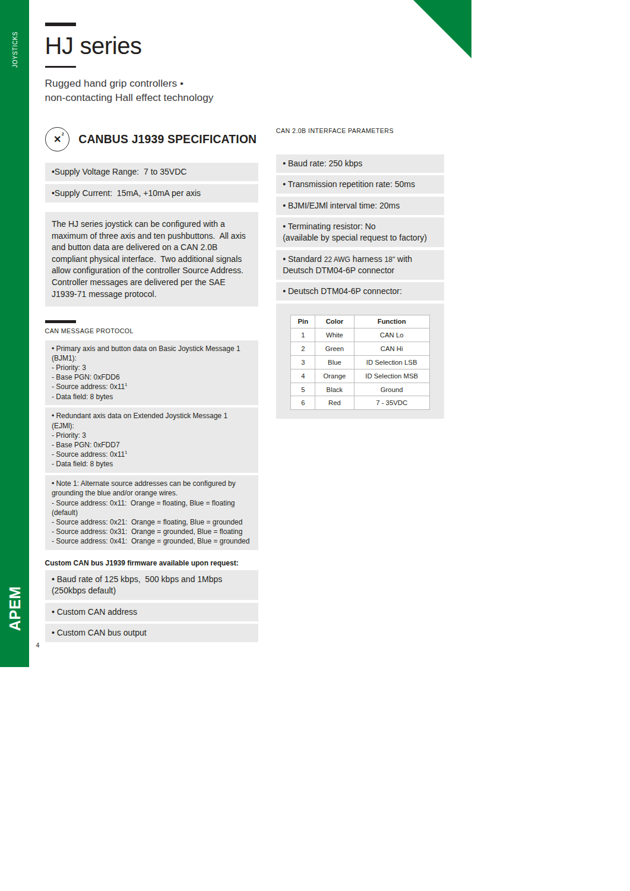JOYSTICKS
APEM
4
HJ series
Rugged hand grip controllers •
non-contacting Hall effect technology
✕ 2
CANBUS J1939 SPECIFICATION
•Supply Voltage Range: 7 to 35VDC
•Supply Current: 15mA, +10mA per axis
The HJ series joystick can be configured with a maximum of three axis and ten pushbuttons. All axis and button data are delivered on a CAN 2.0B compliant physical interface. Two additional signals allow configuration of the controller Source Address. Controller messages are delivered per the SAE J1939-71 message protocol.
CAN MESSAGE PROTOCOL
• Primary axis and button data on Basic Joystick Message 1 (BJM1):
- Priority: 3
- Base PGN: 0xFDD6
- Source address: 0x111
- Data field: 8 bytes
• Redundant axis data on Extended Joystick Message 1 (EJMl):
- Priority: 3
- Base PGN: 0xFDD7
- Source address: 0x111
- Data field: 8 bytes
• Note 1: Alternate source addresses can be configured by grounding the blue and/or orange wires.
- Source address: 0x11: Orange = floating, Blue = floating (default)
- Source address: 0x21: Orange = floating, Blue = grounded
- Source address: 0x31: Orange = grounded, Blue = floating
- Source address: 0x41: Orange = grounded, Blue = grounded
Custom CAN bus J1939 firmware available upon request:
• Baud rate of 125 kbps, 500 kbps and 1Mbps (250kbps default)
• Custom CAN address
• Custom CAN bus output
CAN 2.0B INTERFACE PARAMETERS
• Baud rate: 250 kbps
• Transmission repetition rate: 50ms
• BJMI/EJMl interval time: 20ms
• Terminating resistor: No
(available by special request to factory)
• Standard 22 AWG harness 18" with Deutsch DTM04-6P connector
• Deutsch DTM04-6P connector:
| Pin | Color | Function |
| --- | --- | --- |
| 1 | White | CAN Lo |
| 2 | Green | CAN Hi |
| 3 | Blue | ID Selection LSB |
| 4 | Orange | ID Selection MSB |
| 5 | Black | Ground |
| 6 | Red | 7 - 35VDC |